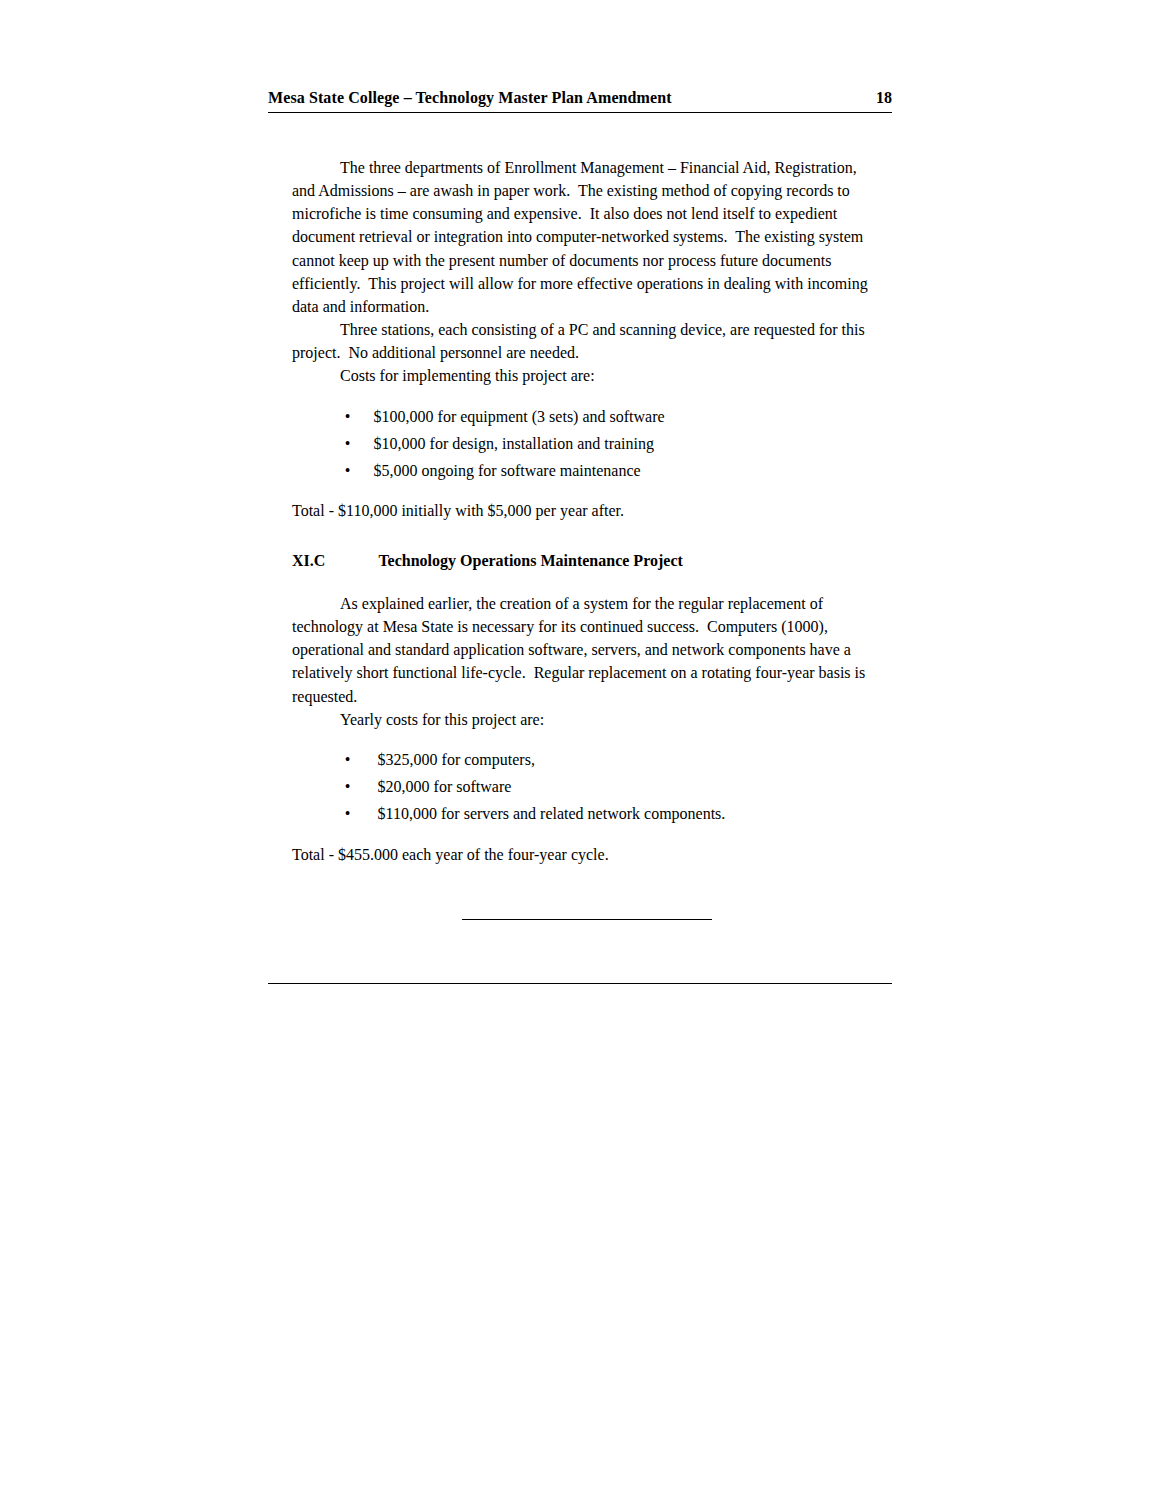Mesa State College – Technology Master Plan Amendment 18
The three departments of Enrollment Management – Financial Aid, Registration, and Admissions – are awash in paper work. The existing method of copying records to microfiche is time consuming and expensive. It also does not lend itself to expedient document retrieval or integration into computer-networked systems. The existing system cannot keep up with the present number of documents nor process future documents efficiently. This project will allow for more effective operations in dealing with incoming data and information.
Three stations, each consisting of a PC and scanning device, are requested for this project. No additional personnel are needed.
Costs for implementing this project are:
$100,000 for equipment (3 sets) and software
$10,000 for design, installation and training
$5,000 ongoing for software maintenance
Total - $110,000 initially with $5,000 per year after.
XI.C Technology Operations Maintenance Project
As explained earlier, the creation of a system for the regular replacement of technology at Mesa State is necessary for its continued success. Computers (1000), operational and standard application software, servers, and network components have a relatively short functional life-cycle. Regular replacement on a rotating four-year basis is requested.
Yearly costs for this project are:
$325,000 for computers,
$20,000 for software
$110,000 for servers and related network components.
Total - $455.000 each year of the four-year cycle.